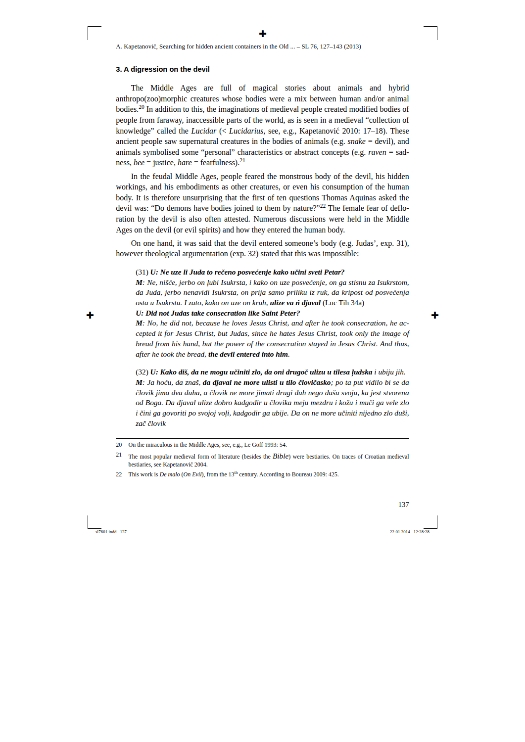✚ ✚ ✚
A. Kapetanović, Searching for hidden ancient containers in the Old ... – SL 76, 127–143 (2013)
3. A digression on the devil
The Middle Ages are full of magical stories about animals and hybrid anthropo(zoo)morphic creatures whose bodies were a mix between human and/or animal bodies.20 In addition to this, the imaginations of medieval people created modified bodies of people from faraway, inaccessible parts of the world, as is seen in a medieval “collection of knowledge” called the Lucidar (< Lucidarius, see, e.g., Kapetanović 2010: 17–18). These ancient people saw supernatural creatures in the bodies of animals (e.g. snake = devil), and animals symbolised some “personal” characteristics or abstract concepts (e.g. raven = sadness, bee = justice, hare = fearfulness).21
In the feudal Middle Ages, people feared the monstrous body of the devil, his hidden workings, and his embodiments as other creatures, or even his consumption of the human body. It is therefore unsurprising that the first of ten questions Thomas Aquinas asked the devil was: “Do demons have bodies joined to them by nature?”22 The female fear of defloration by the devil is also often attested. Numerous discussions were held in the Middle Ages on the devil (or evil spirits) and how they entered the human body.
On one hand, it was said that the devil entered someone’s body (e.g. Judas’, exp. 31), however theological argumentation (exp. 32) stated that this was impossible:
(31) U: Ne uze li Juda to rečeno posvećenje kako učini sveti Petar?
M: Ne, nišće, jerbo on ļubi Isukrsta, i kako on uze posvećenje, on ga stisnu za Isukrstom, da Juda, jerbo nenavidi Isukrsta, on prija samo priliku iz ruk, da kripost od posvećenja osta u Isukrstu. I zato, kako on uze on kruh, ulize va ń djaval (Luc Tih 34a)
U: Did not Judas take consecration like Saint Peter?
M: No, he did not, because he loves Jesus Christ, and after he took consecration, he accepted it for Jesus Christ, but Judas, since he hates Jesus Christ, took only the image of bread from his hand, but the power of the consecration stayed in Jesus Christ. And thus, after he took the bread, the devil entered into him.
(32) U: Kako diš, da ne mogu učiniti zlo, da oni drugoč ulizu u tilesa ļudska i ubiju jih.
M: Ja hoću, da znaš, da djaval ne more ulisti u tilo človičasko; po ta put vidilo bi se da človik jima dva duha, a človik ne more jimati drugi duh nego dušu svoju, ka jest stvorena od Boga. Da djaval ulize dobro kadgodir u človika meju mezdru i kožu i muči ga vele zlo i čini ga govoriti po svojoj voļi, kadgodir ga ubije. Da on ne more učiniti nijedno zlo duši, zač človik
20 On the miraculous in the Middle Ages, see, e.g., Le Goff 1993: 54.
21 The most popular medieval form of literature (besides the Bible) were bestiaries. On traces of Croatian medieval bestiaries, see Kapetanović 2004.
22 This work is De malo (On Evil), from the 13th century. According to Boureau 2009: 425.
137
sl7601.indd 137 22.01.2014 12:28:28